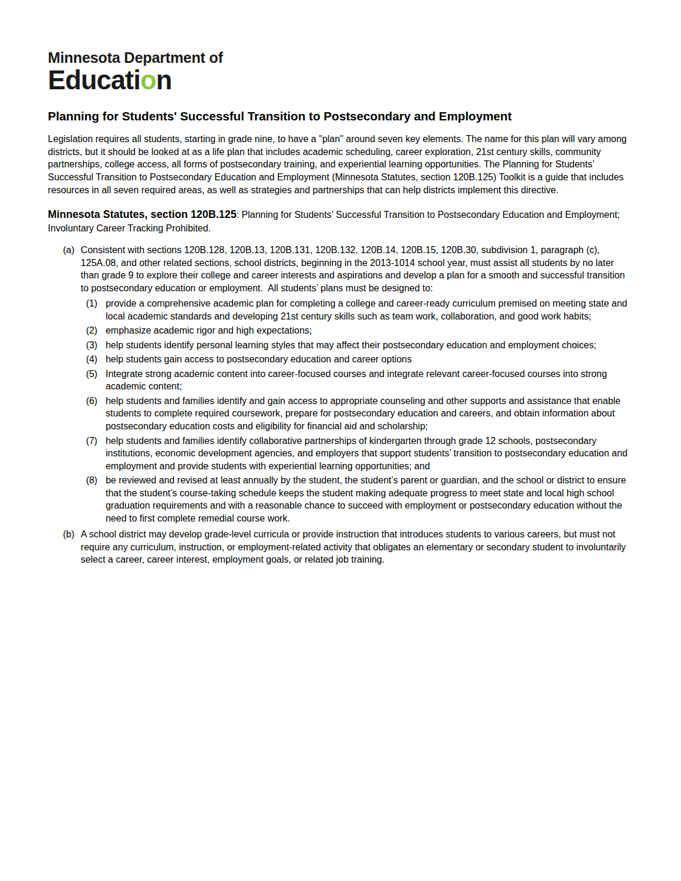Minnesota Department of
Education
Planning for Students' Successful Transition to Postsecondary and Employment
Legislation requires all students, starting in grade nine, to have a "plan" around seven key elements. The name for this plan will vary among districts, but it should be looked at as a life plan that includes academic scheduling, career exploration, 21st century skills, community partnerships, college access, all forms of postsecondary training, and experiential learning opportunities. The Planning for Students’ Successful Transition to Postsecondary Education and Employment (Minnesota Statutes, section 120B.125) Toolkit is a guide that includes resources in all seven required areas, as well as strategies and partnerships that can help districts implement this directive.
Minnesota Statutes, section 120B.125: Planning for Students’ Successful Transition to Postsecondary Education and Employment; Involuntary Career Tracking Prohibited.
(a) Consistent with sections 120B.128, 120B.13, 120B.131, 120B.132, 120B.14, 120B.15, 120B.30, subdivision 1, paragraph (c), 125A.08, and other related sections, school districts, beginning in the 2013-1014 school year, must assist all students by no later than grade 9 to explore their college and career interests and aspirations and develop a plan for a smooth and successful transition to postsecondary education or employment. All students’ plans must be designed to:
(1) provide a comprehensive academic plan for completing a college and career-ready curriculum premised on meeting state and local academic standards and developing 21st century skills such as team work, collaboration, and good work habits;
(2) emphasize academic rigor and high expectations;
(3) help students identify personal learning styles that may affect their postsecondary education and employment choices;
(4) help students gain access to postsecondary education and career options
(5) Integrate strong academic content into career-focused courses and integrate relevant career-focused courses into strong academic content;
(6) help students and families identify and gain access to appropriate counseling and other supports and assistance that enable students to complete required coursework, prepare for postsecondary education and careers, and obtain information about postsecondary education costs and eligibility for financial aid and scholarship;
(7) help students and families identify collaborative partnerships of kindergarten through grade 12 schools, postsecondary institutions, economic development agencies, and employers that support students’ transition to postsecondary education and employment and provide students with experiential learning opportunities; and
(8) be reviewed and revised at least annually by the student, the student’s parent or guardian, and the school or district to ensure that the student’s course-taking schedule keeps the student making adequate progress to meet state and local high school graduation requirements and with a reasonable chance to succeed with employment or postsecondary education without the need to first complete remedial course work.
(b) A school district may develop grade-level curricula or provide instruction that introduces students to various careers, but must not require any curriculum, instruction, or employment-related activity that obligates an elementary or secondary student to involuntarily select a career, career interest, employment goals, or related job training.